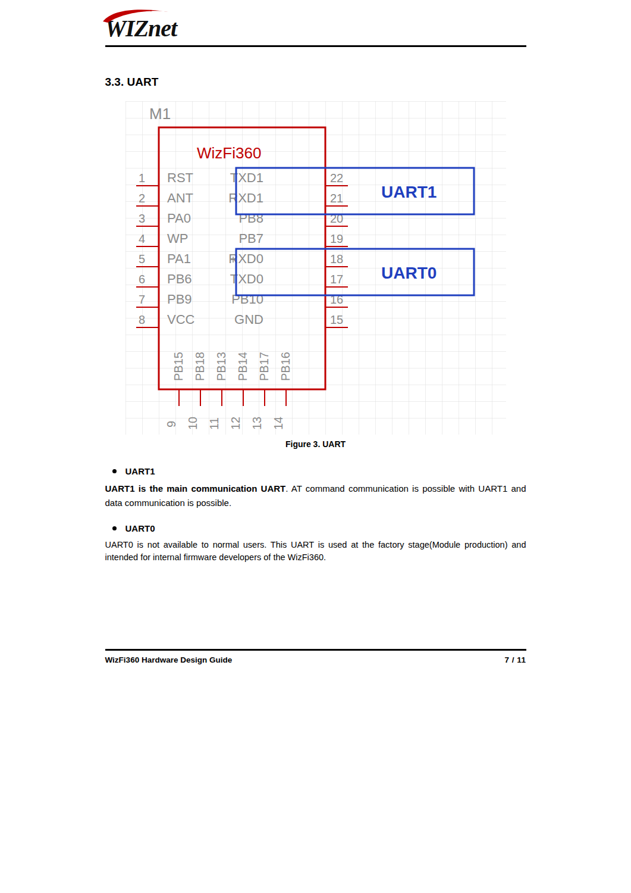WIZnet
3.3. UART
M1 WizFi360 1 2 3 4 5 6 7 8 RST ANT PA0 WP PA1 PB6 PB9 VCC TXD1 RXD1 PB8 PB7 RXD0 TXD0 PB10 GND 22 21 20 19 18 17 16 15 PB15 PB18 PB13 PB14 PB17 PB16 9 10 11 12 13 14 UART1 UART0
Figure 3. UART
UART1
UART1 is the main communication UART. AT command communication is possible with UART1 and data communication is possible.
UART0
UART0 is not available to normal users. This UART is used at the factory stage(Module production) and intended for internal firmware developers of the WizFi360.
WizFi360 Hardware Design Guide
7 / 11